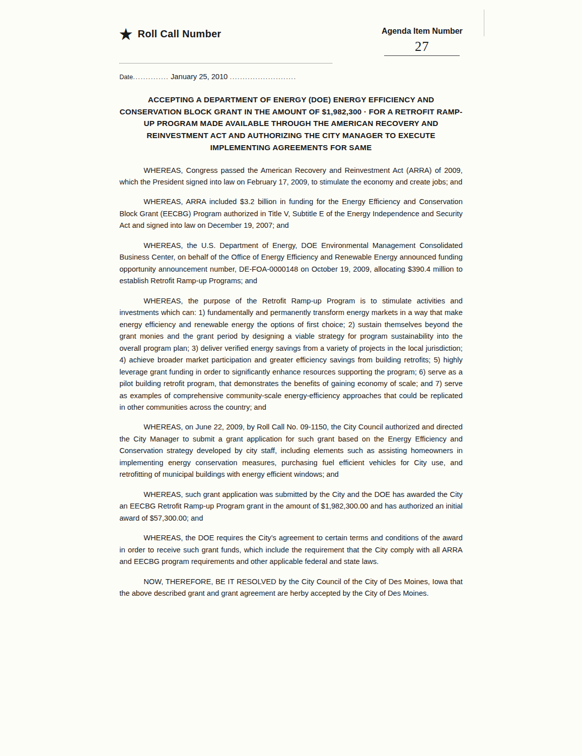★Roll Call Number
Agenda Item Number 27
Date.............. January 25, 2010 ..........................
Accepting a Department of Energy (DOE) Energy Efficiency and Conservation Block Grant in the Amount of $1,982,300 · for a Retrofit Ramp-Up Program Made Available Through the American Recovery and Reinvestment Act and Authorizing the City Manager to Execute Implementing Agreements for Same
WHEREAS, Congress passed the American Recovery and Reinvestment Act (ARRA) of 2009, which the President signed into law on February 17, 2009, to stimulate the economy and create jobs; and
WHEREAS, ARRA included $3.2 billion in funding for the Energy Efficiency and Conservation Block Grant (EECBG) Program authorized in Title V, Subtitle E of the Energy Independence and Security Act and signed into law on December 19, 2007; and
WHEREAS, the U.S. Department of Energy, DOE Environmental Management Consolidated Business Center, on behalf of the Office of Energy Efficiency and Renewable Energy announced funding opportunity announcement number, DE-FOA-0000148 on October 19, 2009, allocating $390.4 million to establish Retrofit Ramp-up Programs; and
WHEREAS, the purpose of the Retrofit Ramp-up Program is to stimulate activities and investments which can: 1) fundamentally and permanently transform energy markets in a way that make energy efficiency and renewable energy the options of first choice; 2) sustain themselves beyond the grant monies and the grant period by designing a viable strategy for program sustainability into the overall program plan; 3) deliver verified energy savings from a variety of projects in the local jurisdiction; 4) achieve broader market participation and greater efficiency savings from building retrofits; 5) highly leverage grant funding in order to significantly enhance resources supporting the program; 6) serve as a pilot building retrofit program, that demonstrates the benefits of gaining economy of scale; and 7) serve as examples of comprehensive community-scale energy-efficiency approaches that could be replicated in other communities across the country; and
WHEREAS, on June 22, 2009, by Roll Call No. 09-1150, the City Council authorized and directed the City Manager to submit a grant application for such grant based on the Energy Efficiency and Conservation strategy developed by city staff, including elements such as assisting homeowners in implementing energy conservation measures, purchasing fuel efficient vehicles for City use, and retrofitting of municipal buildings with energy efficient windows; and
WHEREAS, such grant application was submitted by the City and the DOE has awarded the City an EECBG Retrofit Ramp-up Program grant in the amount of $1,982,300.00 and has authorized an initial award of $57,300.00; and
WHEREAS, the DOE requires the City’s agreement to certain terms and conditions of the award in order to receive such grant funds, which include the requirement that the City comply with all ARRA and EECBG program requirements and other applicable federal and state laws.
NOW, THEREFORE, BE IT RESOLVED by the City Council of the City of Des Moines, Iowa that the above described grant and grant agreement are herby accepted by the City of Des Moines.